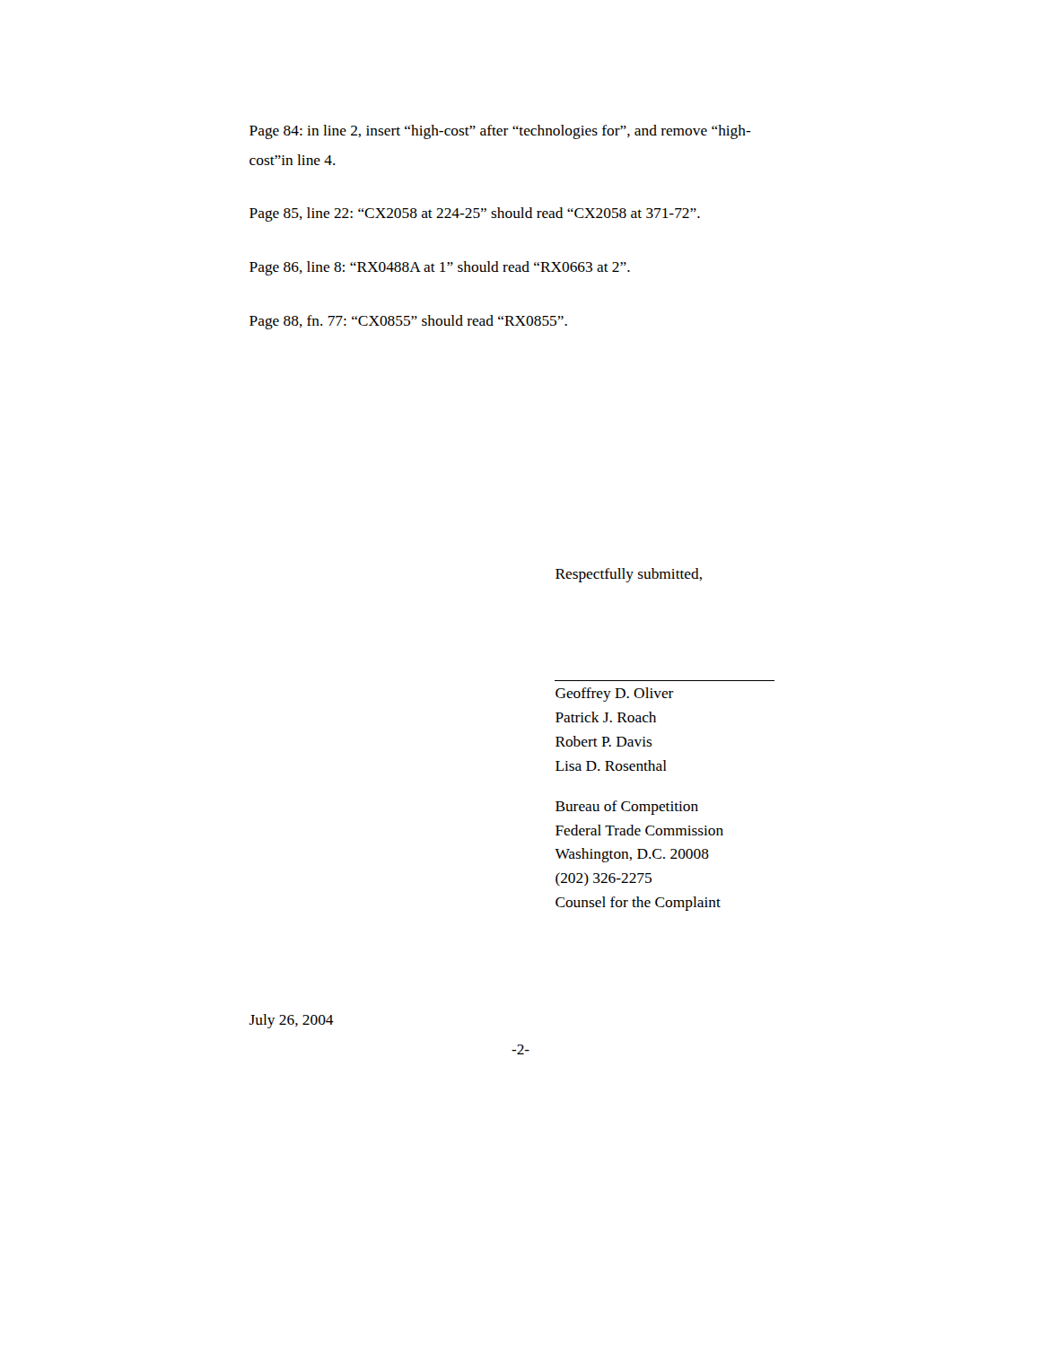Page 84: in line 2, insert “high-cost” after “technologies for”, and remove “high-cost”in line 4.
Page 85, line 22: “CX2058 at 224-25” should read “CX2058 at 371-72”.
Page 86, line 8: “RX0488A at 1” should read “RX0663 at 2”.
Page 88, fn. 77: “CX0855” should read “RX0855”.
Respectfully submitted,
Geoffrey D. Oliver
Patrick J. Roach
Robert P. Davis
Lisa D. Rosenthal
Bureau of Competition
Federal Trade Commission
Washington, D.C. 20008
(202) 326-2275
Counsel for the Complaint
July 26, 2004
-2-